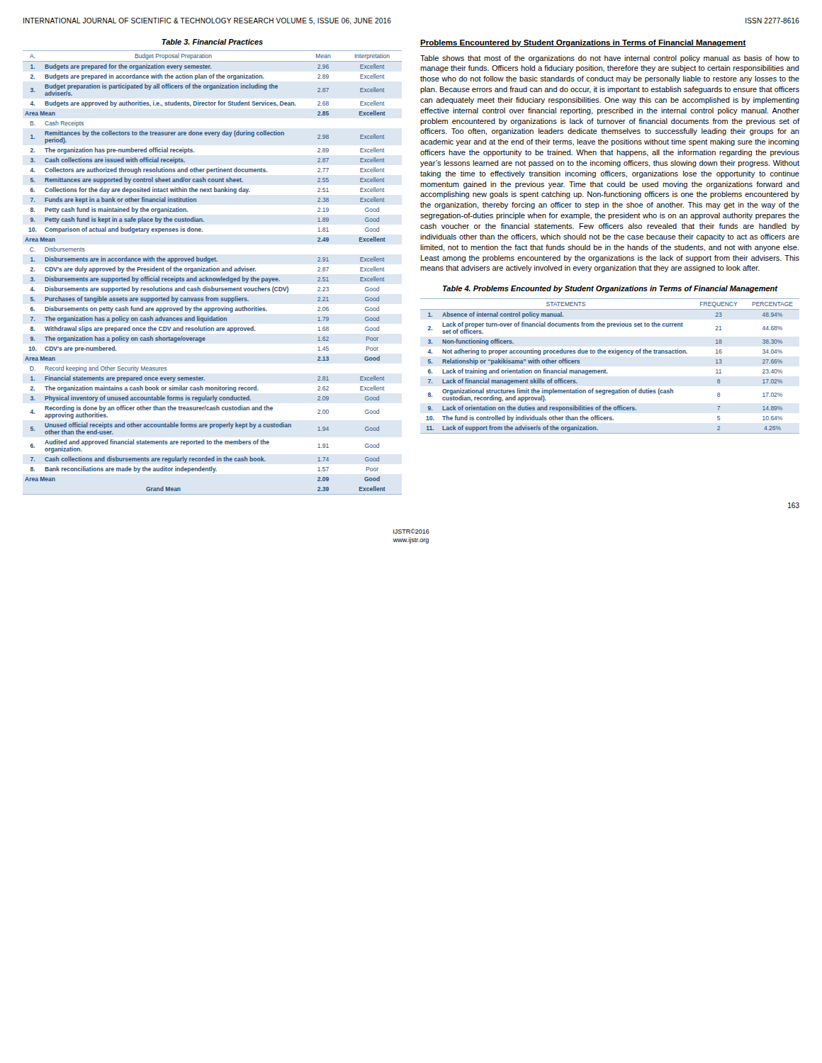INTERNATIONAL JOURNAL OF SCIENTIFIC & TECHNOLOGY RESEARCH VOLUME 5, ISSUE 06, JUNE 2016
ISSN 2277-8616
Table 3. Financial Practices
| A. | Budget Proposal Preparation | Mean | Interpretation |
| 1. | Budgets are prepared for the organization every semester. | 2.96 | Excellent |
| 2. | Budgets are prepared in accordance with the action plan of the organization. | 2.89 | Excellent |
| 3. | Budget preparation is participated by all officers of the organization including the adviser/s. | 2.87 | Excellent |
| 4. | Budgets are approved by authorities, i.e., students, Director for Student Services, Dean. | 2.68 | Excellent |
| Area Mean | 2.85 | Excellent |
| B. | Cash Receipts | | |
| 1. | Remittances by the collectors to the treasurer are done every day (during collection period). | 2.98 | Excellent |
| 2. | The organization has pre-numbered official receipts. | 2.89 | Excellent |
| 3. | Cash collections are issued with official receipts. | 2.87 | Excellent |
| 4. | Collectors are authorized through resolutions and other pertinent documents. | 2.77 | Excellent |
| 5. | Remittances are supported by control sheet and/or cash count sheet. | 2.55 | Excellent |
| 6. | Collections for the day are deposited intact within the next banking day. | 2.51 | Excellent |
| 7. | Funds are kept in a bank or other financial institution | 2.38 | Excellent |
| 8. | Petty cash fund is maintained by the organization. | 2.19 | Good |
| 9. | Petty cash fund is kept in a safe place by the custodian. | 1.89 | Good |
| 10. | Comparison of actual and budgetary expenses is done. | 1.81 | Good |
| Area Mean | 2.49 | Excellent |
| C. | Disbursements | | |
| 1. | Disbursements are in accordance with the approved budget. | 2.91 | Excellent |
| 2. | CDV's are duly approved by the President of the organization and adviser. | 2.87 | Excellent |
| 3. | Disbursements are supported by official receipts and acknowledged by the payee. | 2.51 | Excellent |
| 4. | Disbursements are supported by resolutions and cash disbursement vouchers (CDV) | 2.23 | Good |
| 5. | Purchases of tangible assets are supported by canvass from suppliers. | 2.21 | Good |
| 6. | Disbursements on petty cash fund are approved by the approving authorities. | 2.06 | Good |
| 7. | The organization has a policy on cash advances and liquidation | 1.79 | Good |
| 8. | Withdrawal slips are prepared once the CDV and resolution are approved. | 1.68 | Good |
| 9. | The organization has a policy on cash shortage/overage | 1.62 | Poor |
| 10. | CDV's are pre-numbered. | 1.45 | Poor |
| Area Mean | 2.13 | Good |
| D. | Record keeping and Other Security Measures | | |
| 1. | Financial statements are prepared once every semester. | 2.81 | Excellent |
| 2. | The organization maintains a cash book or similar cash monitoring record. | 2.62 | Excellent |
| 3. | Physical inventory of unused accountable forms is regularly conducted. | 2.09 | Good |
| 4. | Recording is done by an officer other than the treasurer/cash custodian and the approving authorities. | 2.00 | Good |
| 5. | Unused official receipts and other accountable forms are properly kept by a custodian other than the end-user. | 1.94 | Good |
| 6. | Audited and approved financial statements are reported to the members of the organization. | 1.91 | Good |
| 7. | Cash collections and disbursements are regularly recorded in the cash book. | 1.74 | Good |
| 8. | Bank reconciliations are made by the auditor independently. | 1.57 | Poor |
| Area Mean | 2.09 | Good |
| Grand Mean | 2.39 | Excellent |
Problems Encountered by Student Organizations in Terms of Financial Management
Table shows that most of the organizations do not have internal control policy manual as basis of how to manage their funds. Officers hold a fiduciary position, therefore they are subject to certain responsibilities and those who do not follow the basic standards of conduct may be personally liable to restore any losses to the plan. Because errors and fraud can and do occur, it is important to establish safeguards to ensure that officers can adequately meet their fiduciary responsibilities. One way this can be accomplished is by implementing effective internal control over financial reporting, prescribed in the internal control policy manual. Another problem encountered by organizations is lack of turnover of financial documents from the previous set of officers. Too often, organization leaders dedicate themselves to successfully leading their groups for an academic year and at the end of their terms, leave the positions without time spent making sure the incoming officers have the opportunity to be trained. When that happens, all the information regarding the previous year’s lessons learned are not passed on to the incoming officers, thus slowing down their progress. Without taking the time to effectively transition incoming officers, organizations lose the opportunity to continue momentum gained in the previous year. Time that could be used moving the organizations forward and accomplishing new goals is spent catching up. Non-functioning officers is one the problems encountered by the organization, thereby forcing an officer to step in the shoe of another. This may get in the way of the segregation-of-duties principle when for example, the president who is on an approval authority prepares the cash voucher or the financial statements. Few officers also revealed that their funds are handled by individuals other than the officers, which should not be the case because their capacity to act as officers are limited, not to mention the fact that funds should be in the hands of the students, and not with anyone else. Least among the problems encountered by the organizations is the lack of support from their advisers. This means that advisers are actively involved in every organization that they are assigned to look after.
Table 4. Problems Encounted by Student Organizations in Terms of Financial Management
| | STATEMENTS | FREQUENCY | PERCENTAGE |
| 1. | Absence of internal control policy manual. | 23 | 48.94% |
| 2. | Lack of proper turn-over of financial documents from the previous set to the current set of officers. | 21 | 44.68% |
| 3. | Non-functioning officers. | 18 | 38.30% |
| 4. | Not adhering to proper accounting procedures due to the exigency of the transaction. | 16 | 34.04% |
| 5. | Relationship or “pakikisama” with other officers | 13 | 27.66% |
| 6. | Lack of training and orientation on financial management. | 11 | 23.40% |
| 7. | Lack of financial management skills of officers. | 8 | 17.02% |
| 8. | Organizational structures limit the implementation of segregation of duties (cash custodian, recording, and approval). | 8 | 17.02% |
| 9. | Lack of orientation on the duties and responsibilities of the officers. | 7 | 14.89% |
| 10. | The fund is controlled by individuals other than the officers. | 5 | 10.64% |
| 11. | Lack of support from the adviser/s of the organization. | 2 | 4.26% |
163
IJSTR©2016
www.ijstr.org